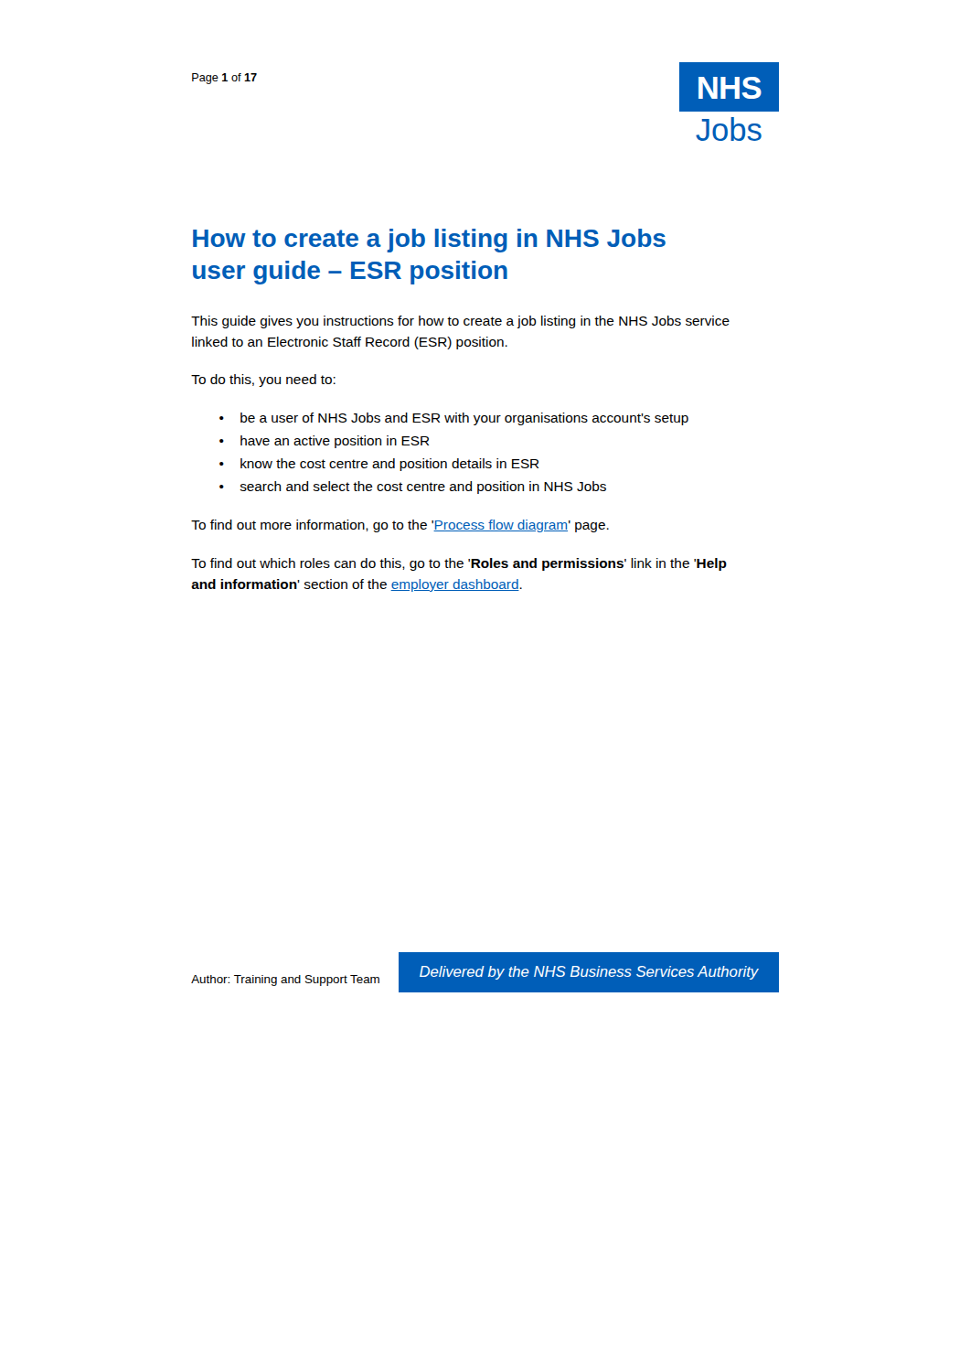Page 1 of 17
NHS
Jobs
How to create a job listing in NHS Jobs user guide – ESR position
This guide gives you instructions for how to create a job listing in the NHS Jobs service linked to an Electronic Staff Record (ESR) position.
To do this, you need to:
be a user of NHS Jobs and ESR with your organisations account's setup
have an active position in ESR
know the cost centre and position details in ESR
search and select the cost centre and position in NHS Jobs
To find out more information, go to the 'Process flow diagram' page.
To find out which roles can do this, go to the 'Roles and permissions' link in the 'Help and information' section of the employer dashboard.
Author: Training and Support Team
Delivered by the NHS Business Services Authority